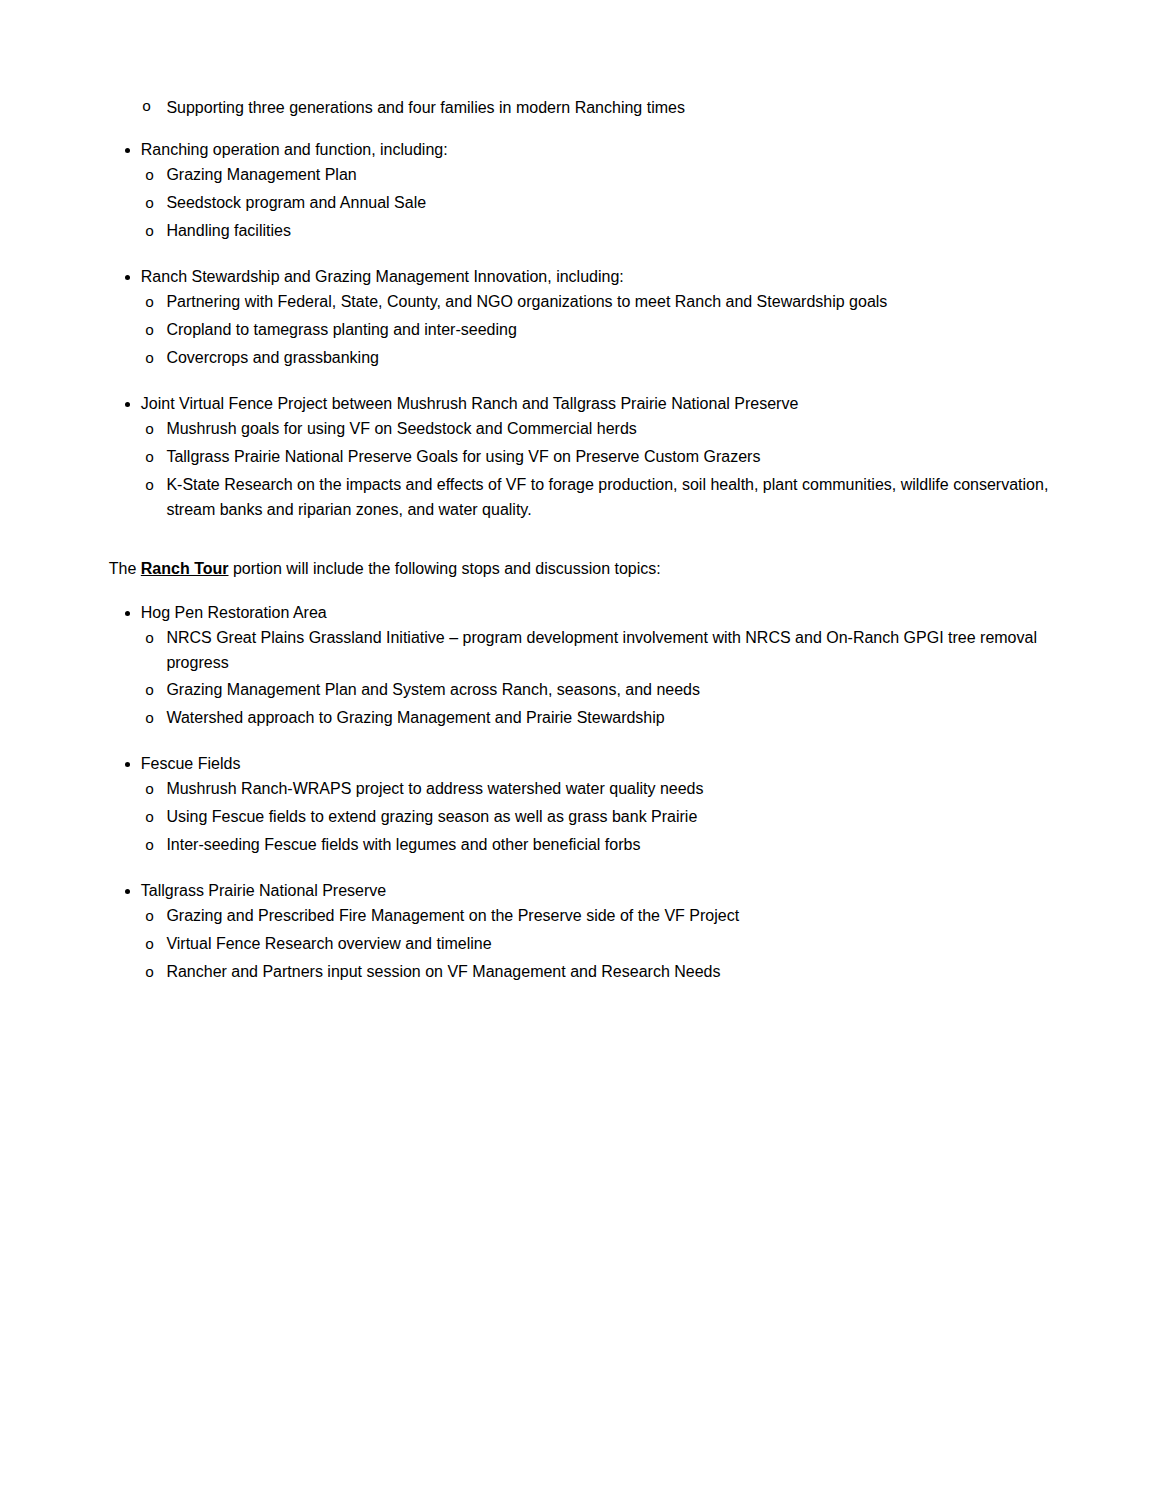Supporting three generations and four families in modern Ranching times
Ranching operation and function, including:
Grazing Management Plan
Seedstock program and Annual Sale
Handling facilities
Ranch Stewardship and Grazing Management Innovation, including:
Partnering with Federal, State, County, and NGO organizations to meet Ranch and Stewardship goals
Cropland to tamegrass planting and inter-seeding
Covercrops and grassbanking
Joint Virtual Fence Project between Mushrush Ranch and Tallgrass Prairie National Preserve
Mushrush goals for using VF on Seedstock and Commercial herds
Tallgrass Prairie National Preserve Goals for using VF on Preserve Custom Grazers
K-State Research on the impacts and effects of VF to forage production, soil health, plant communities, wildlife conservation, stream banks and riparian zones, and water quality.
The Ranch Tour portion will include the following stops and discussion topics:
Hog Pen Restoration Area
NRCS Great Plains Grassland Initiative – program development involvement with NRCS and On-Ranch GPGI tree removal progress
Grazing Management Plan and System across Ranch, seasons, and needs
Watershed approach to Grazing Management and Prairie Stewardship
Fescue Fields
Mushrush Ranch-WRAPS project to address watershed water quality needs
Using Fescue fields to extend grazing season as well as grass bank Prairie
Inter-seeding Fescue fields with legumes and other beneficial forbs
Tallgrass Prairie National Preserve
Grazing and Prescribed Fire Management on the Preserve side of the VF Project
Virtual Fence Research overview and timeline
Rancher and Partners input session on VF Management and Research Needs